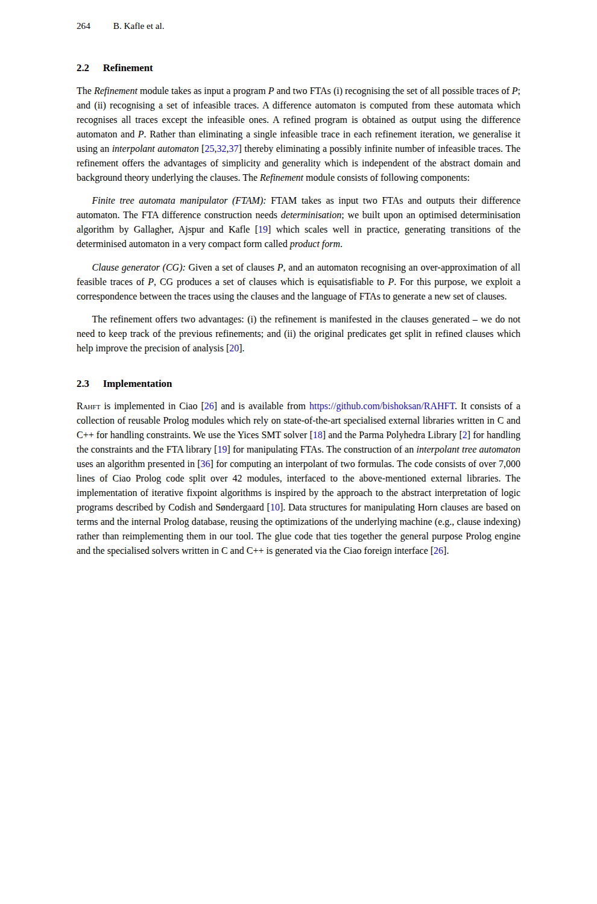264 B. Kafle et al.
2.2 Refinement
The Refinement module takes as input a program P and two FTAs (i) recognising the set of all possible traces of P; and (ii) recognising a set of infeasible traces. A difference automaton is computed from these automata which recognises all traces except the infeasible ones. A refined program is obtained as output using the difference automaton and P. Rather than eliminating a single infeasible trace in each refinement iteration, we generalise it using an interpolant automaton [25,32,37] thereby eliminating a possibly infinite number of infeasible traces. The refinement offers the advantages of simplicity and generality which is independent of the abstract domain and background theory underlying the clauses. The Refinement module consists of following components:
Finite tree automata manipulator (FTAM): FTAM takes as input two FTAs and outputs their difference automaton. The FTA difference construction needs determinisation; we built upon an optimised determinisation algorithm by Gallagher, Ajspur and Kafle [19] which scales well in practice, generating transitions of the determinised automaton in a very compact form called product form.
Clause generator (CG): Given a set of clauses P, and an automaton recognising an over-approximation of all feasible traces of P, CG produces a set of clauses which is equisatisfiable to P. For this purpose, we exploit a correspondence between the traces using the clauses and the language of FTAs to generate a new set of clauses.
The refinement offers two advantages: (i) the refinement is manifested in the clauses generated – we do not need to keep track of the previous refinements; and (ii) the original predicates get split in refined clauses which help improve the precision of analysis [20].
2.3 Implementation
Rahft is implemented in Ciao [26] and is available from https://github.com/bishoksan/RAHFT. It consists of a collection of reusable Prolog modules which rely on state-of-the-art specialised external libraries written in C and C++ for handling constraints. We use the Yices SMT solver [18] and the Parma Polyhedra Library [2] for handling the constraints and the FTA library [19] for manipulating FTAs. The construction of an interpolant tree automaton uses an algorithm presented in [36] for computing an interpolant of two formulas. The code consists of over 7,000 lines of Ciao Prolog code split over 42 modules, interfaced to the above-mentioned external libraries. The implementation of iterative fixpoint algorithms is inspired by the approach to the abstract interpretation of logic programs described by Codish and Søndergaard [10]. Data structures for manipulating Horn clauses are based on terms and the internal Prolog database, reusing the optimizations of the underlying machine (e.g., clause indexing) rather than reimplementing them in our tool. The glue code that ties together the general purpose Prolog engine and the specialised solvers written in C and C++ is generated via the Ciao foreign interface [26].